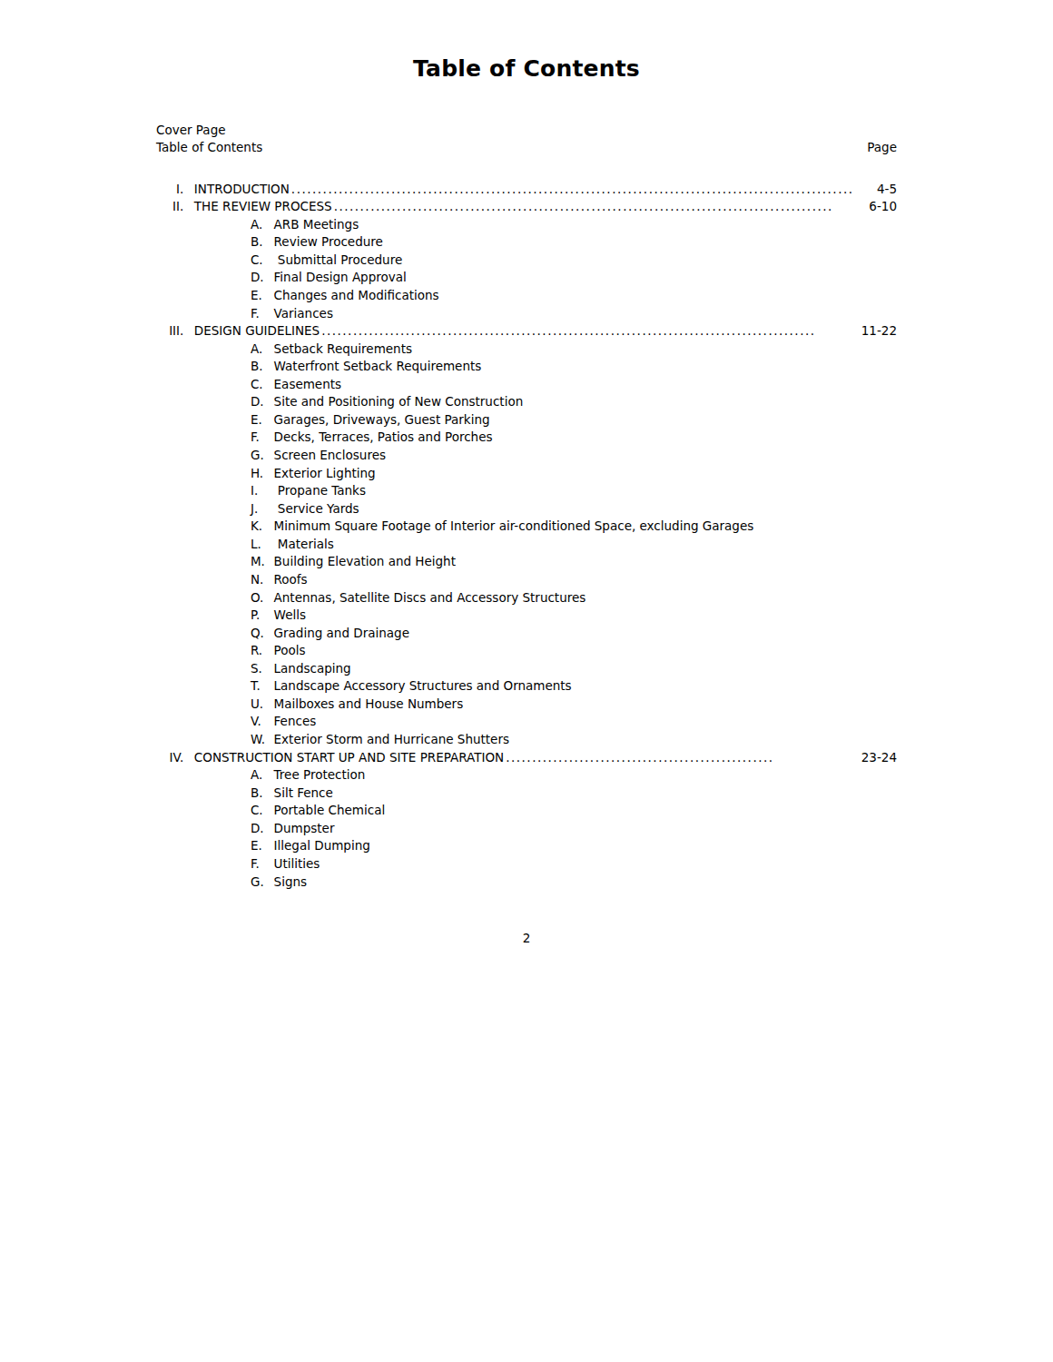Table of Contents
Cover Page
Table of Contents Page
I.
INTRODUCTION ........................................................................................................... 4-5
II.
THE REVIEW PROCESS ............................................................................................... 6-10
A. ARB Meetings
B. Review Procedure
C. Submittal Procedure
D. Final Design Approval
E. Changes and Modifications
F. Variances
III.
DESIGN GUIDELINES .............................................................................................. 11-22
A. Setback Requirements
B. Waterfront Setback Requirements
C. Easements
D. Site and Positioning of New Construction
E. Garages, Driveways, Guest Parking
F. Decks, Terraces, Patios and Porches
G. Screen Enclosures
H. Exterior Lighting
I. Propane Tanks
J. Service Yards
K. Minimum Square Footage of Interior air-conditioned Space, excluding Garages
L. Materials
M. Building Elevation and Height
N. Roofs
O. Antennas, Satellite Discs and Accessory Structures
P. Wells
Q. Grading and Drainage
R. Pools
S. Landscaping
T. Landscape Accessory Structures and Ornaments
U. Mailboxes and House Numbers
V. Fences
W. Exterior Storm and Hurricane Shutters
IV.
CONSTRUCTION START UP AND SITE PREPARATION ................................................... 23-24
A. Tree Protection
B. Silt Fence
C. Portable Chemical
D. Dumpster
E. Illegal Dumping
F. Utilities
G. Signs
2